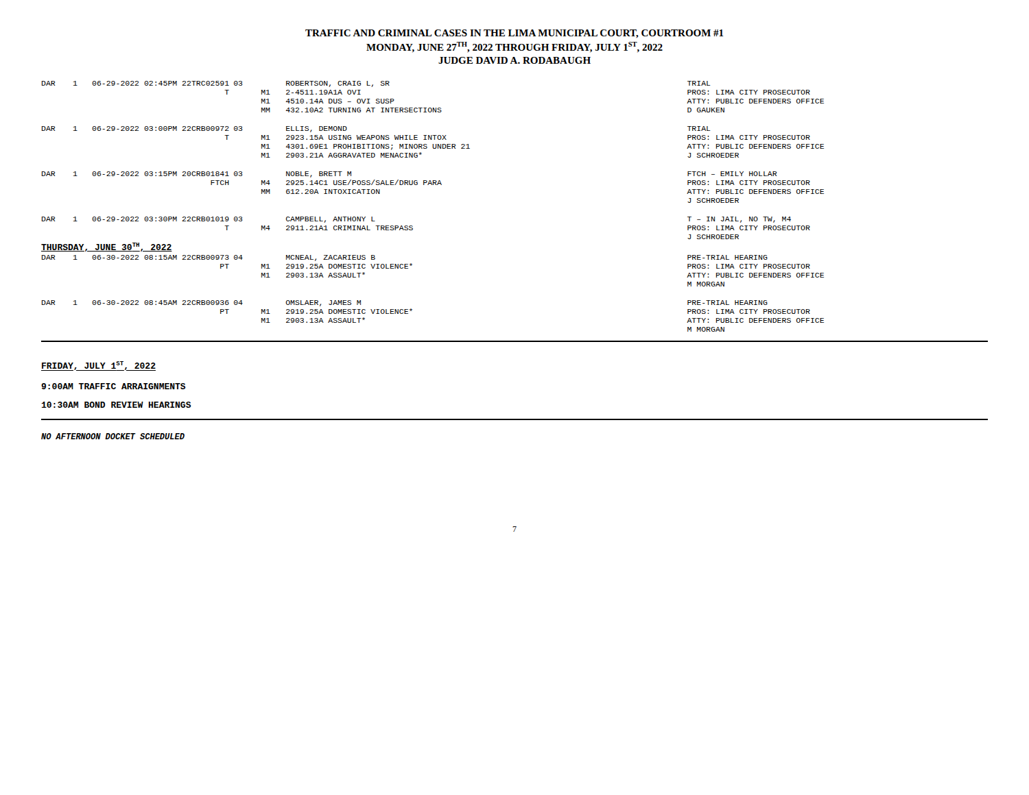TRAFFIC AND CRIMINAL CASES IN THE LIMA MUNICIPAL COURT, COURTROOM #1
MONDAY, JUNE 27TH, 2022 THROUGH FRIDAY, JULY 1ST, 2022
JUDGE DAVID A. RODABAUGH
| DAR | 1 | 06-29-2022 02:45PM 22TRC02591 T | 03 | M1 M1 MM | ROBERTSON, CRAIG L, SR 2-4511.19A1A OVI 4510.14A DUS – OVI SUSP 432.10A2 TURNING AT INTERSECTIONS | TRIAL PROS: LIMA CITY PROSECUTOR ATTY: PUBLIC DEFENDERS OFFICE D GAUKEN |
| DAR | 1 | 06-29-2022 03:00PM 22CRB00972 T | 03 | M1 M1 M1 | ELLIS, DEMOND 2923.15A USING WEAPONS WHILE INTOX 4301.69E1 PROHIBITIONS; MINORS UNDER 21 2903.21A AGGRAVATED MENACING* | TRIAL PROS: LIMA CITY PROSECUTOR ATTY: PUBLIC DEFENDERS OFFICE J SCHROEDER |
| DAR | 1 | 06-29-2022 03:15PM 20CRB01841 FTCH | 03 | M4 MM | NOBLE, BRETT M 2925.14C1 USE/POSS/SALE/DRUG PARA 612.20A INTOXICATION | FTCH – EMILY HOLLAR PROS: LIMA CITY PROSECUTOR ATTY: PUBLIC DEFENDERS OFFICE J SCHROEDER |
| DAR | 1 | 06-29-2022 03:30PM 22CRB01019 T | 03 | M4 | CAMPBELL, ANTHONY L 2911.21A1 CRIMINAL TRESPASS | T – IN JAIL, NO TW, M4 PROS: LIMA CITY PROSECUTOR J SCHROEDER |
| THURSDAY, JUNE 30 TH , 2022 |
| DAR | 1 | 06-30-2022 08:15AM 22CRB00973 PT | 04 | M1 M1 | MCNEAL, ZACARIEUS B 2919.25A DOMESTIC VIOLENCE* 2903.13A ASSAULT* | PRE-TRIAL HEARING PROS: LIMA CITY PROSECUTOR ATTY: PUBLIC DEFENDERS OFFICE M MORGAN |
| DAR | 1 | 06-30-2022 08:45AM 22CRB00936 PT | 04 | M1 M1 | OMSLAER, JAMES M 2919.25A DOMESTIC VIOLENCE* 2903.13A ASSAULT* | PRE-TRIAL HEARING PROS: LIMA CITY PROSECUTOR ATTY: PUBLIC DEFENDERS OFFICE M MORGAN |
FRIDAY, JULY 1ST, 2022
9:00AM TRAFFIC ARRAIGNMENTS
10:30AM BOND REVIEW HEARINGS
NO AFTERNOON DOCKET SCHEDULED
7